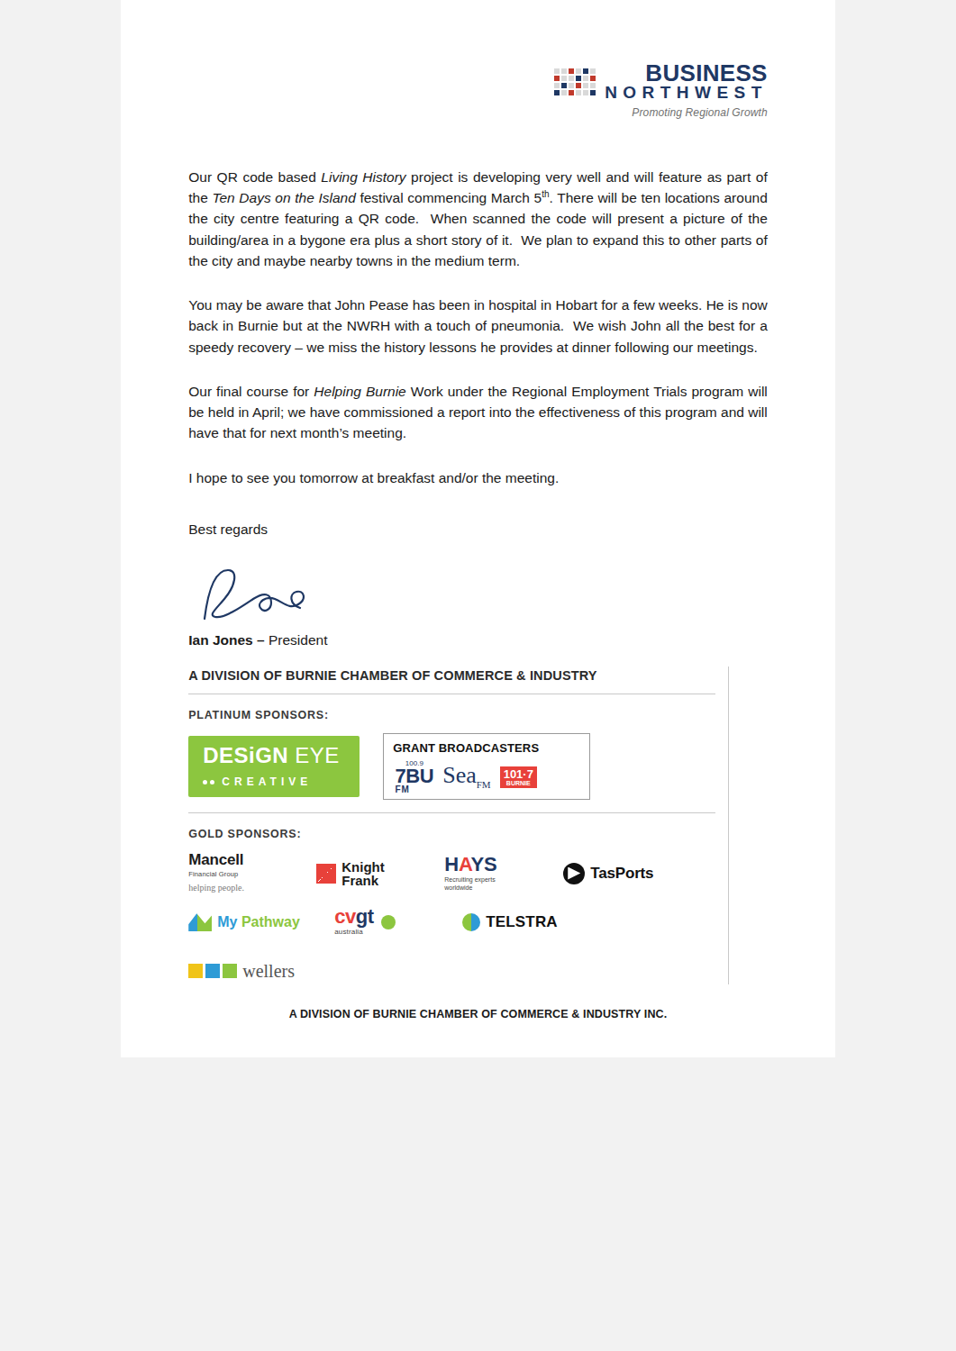BUSINESS NORTHWEST
Promoting Regional Growth
Our QR code based Living History project is developing very well and will feature as part of the Ten Days on the Island festival commencing March 5th. There will be ten locations around the city centre featuring a QR code. When scanned the code will present a picture of the building/area in a bygone era plus a short story of it. We plan to expand this to other parts of the city and maybe nearby towns in the medium term.
You may be aware that John Pease has been in hospital in Hobart for a few weeks. He is now back in Burnie but at the NWRH with a touch of pneumonia. We wish John all the best for a speedy recovery – we miss the history lessons he provides at dinner following our meetings.
Our final course for Helping Burnie Work under the Regional Employment Trials program will be held in April; we have commissioned a report into the effectiveness of this program and will have that for next month’s meeting.
I hope to see you tomorrow at breakfast and/or the meeting.
Best regards
Ian Jones – President
A DIVISION OF BURNIE CHAMBER OF COMMERCE & INDUSTRY
PLATINUM SPONSORS:
DESiGN EYE
CREATIVE
GRANT BROADCASTERS
100.9
7BUFM
SeaFM
101·7BURNIE
GOLD SPONSORS:
Mancell
Financial Group
helping people.
Knight Frank
HAYS
Recruiting experts
worldwide
TasPorts
My Pathway
cvgt
australia
TELSTRA
wellers
A DIVISION OF BURNIE CHAMBER OF COMMERCE & INDUSTRY INC.